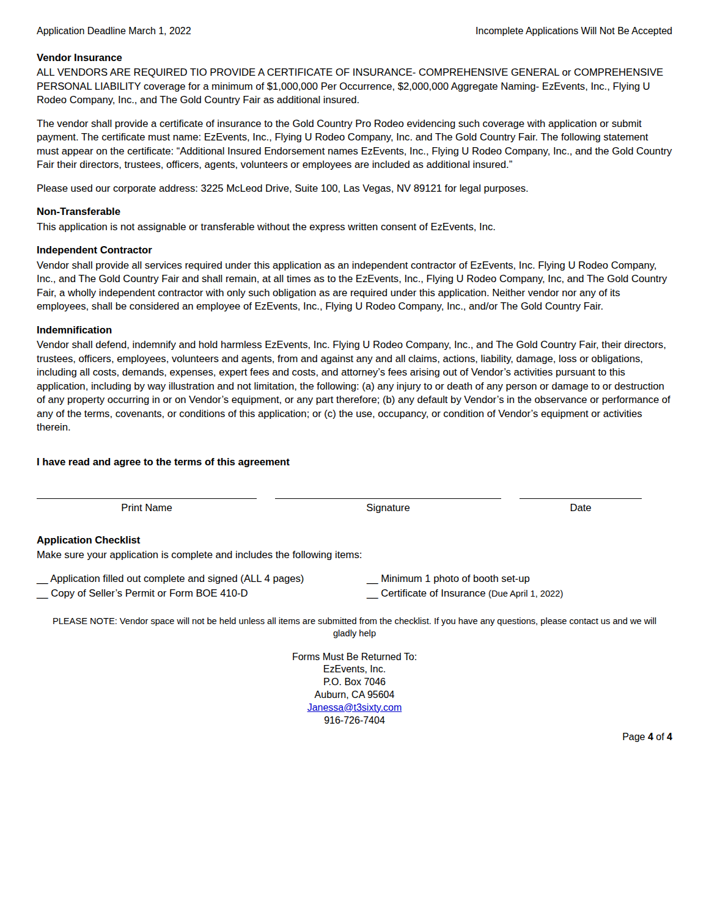Application Deadline March 1, 2022 Incomplete Applications Will Not Be Accepted
Vendor Insurance
ALL VENDORS ARE REQUIRED TIO PROVIDE A CERTIFICATE OF INSURANCE- COMPREHENSIVE GENERAL or COMPREHENSIVE PERSONAL LIABILITY coverage for a minimum of $1,000,000 Per Occurrence, $2,000,000 Aggregate Naming- EzEvents, Inc., Flying U Rodeo Company, Inc., and The Gold Country Fair as additional insured.
The vendor shall provide a certificate of insurance to the Gold Country Pro Rodeo evidencing such coverage with application or submit payment. The certificate must name: EzEvents, Inc., Flying U Rodeo Company, Inc. and The Gold Country Fair. The following statement must appear on the certificate: “Additional Insured Endorsement names EzEvents, Inc., Flying U Rodeo Company, Inc., and the Gold Country Fair their directors, trustees, officers, agents, volunteers or employees are included as additional insured.”
Please used our corporate address: 3225 McLeod Drive, Suite 100, Las Vegas, NV 89121 for legal purposes.
Non-Transferable
This application is not assignable or transferable without the express written consent of EzEvents, Inc.
Independent Contractor
Vendor shall provide all services required under this application as an independent contractor of EzEvents, Inc. Flying U Rodeo Company, Inc., and The Gold Country Fair and shall remain, at all times as to the EzEvents, Inc., Flying U Rodeo Company, Inc, and The Gold Country Fair, a wholly independent contractor with only such obligation as are required under this application. Neither vendor nor any of its employees, shall be considered an employee of EzEvents, Inc., Flying U Rodeo Company, Inc., and/or The Gold Country Fair.
Indemnification
Vendor shall defend, indemnify and hold harmless EzEvents, Inc. Flying U Rodeo Company, Inc., and The Gold Country Fair, their directors, trustees, officers, employees, volunteers and agents, from and against any and all claims, actions, liability, damage, loss or obligations, including all costs, demands, expenses, expert fees and costs, and attorney’s fees arising out of Vendor’s activities pursuant to this application, including by way illustration and not limitation, the following: (a) any injury to or death of any person or damage to or destruction of any property occurring in or on Vendor’s equipment, or any part therefore; (b) any default by Vendor’s in the observance or performance of any of the terms, covenants, or conditions of this application; or (c) the use, occupancy, or condition of Vendor’s equipment or activities therein.
I have read and agree to the terms of this agreement
Print Name
Signature
Date
Application Checklist
Make sure your application is complete and includes the following items:
__ Application filled out complete and signed (ALL 4 pages)
__ Copy of Seller’s Permit or Form BOE 410-D
__ Minimum 1 photo of booth set-up
__ Certificate of Insurance (Due April 1, 2022)
PLEASE NOTE: Vendor space will not be held unless all items are submitted from the checklist. If you have any questions, please contact us and we will gladly help
Forms Must Be Returned To:
EzEvents, Inc.
P.O. Box 7046
Auburn, CA 95604
Janessa@t3sixty.com
916-726-7404
Page 4 of 4